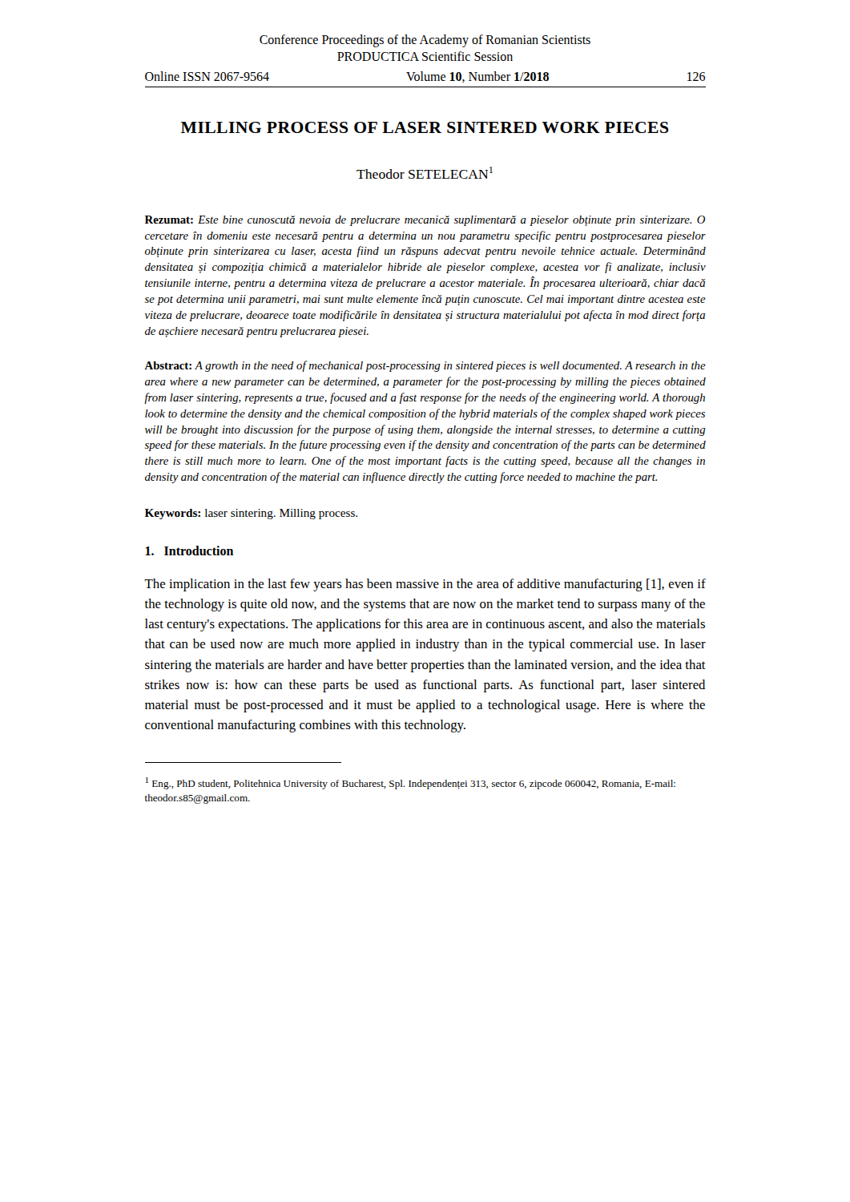Conference Proceedings of the Academy of Romanian Scientists
PRODUCTICA Scientific Session
Online ISSN 2067-9564 Volume 10, Number 1/2018 126
MILLING PROCESS OF LASER SINTERED WORK PIECES
Theodor SETELECAN1
Rezumat: Este bine cunoscută nevoia de prelucrare mecanică suplimentară a pieselor obținute prin sinterizare. O cercetare în domeniu este necesară pentru a determina un nou parametru specific pentru postprocesarea pieselor obținute prin sinterizarea cu laser, acesta fiind un răspuns adecvat pentru nevoile tehnice actuale. Determinând densitatea și compoziția chimică a materialelor hibride ale pieselor complexe, acestea vor fi analizate, inclusiv tensiunile interne, pentru a determina viteza de prelucrare a acestor materiale. În procesarea ulterioară, chiar dacă se pot determina unii parametri, mai sunt multe elemente încă puțin cunoscute. Cel mai important dintre acestea este viteza de prelucrare, deoarece toate modificările în densitatea și structura materialului pot afecta în mod direct forța de așchiere necesară pentru prelucrarea piesei.
Abstract: A growth in the need of mechanical post-processing in sintered pieces is well documented. A research in the area where a new parameter can be determined, a parameter for the post-processing by milling the pieces obtained from laser sintering, represents a true, focused and a fast response for the needs of the engineering world. A thorough look to determine the density and the chemical composition of the hybrid materials of the complex shaped work pieces will be brought into discussion for the purpose of using them, alongside the internal stresses, to determine a cutting speed for these materials. In the future processing even if the density and concentration of the parts can be determined there is still much more to learn. One of the most important facts is the cutting speed, because all the changes in density and concentration of the material can influence directly the cutting force needed to machine the part.
Keywords: laser sintering. Milling process.
1. Introduction
The implication in the last few years has been massive in the area of additive manufacturing [1], even if the technology is quite old now, and the systems that are now on the market tend to surpass many of the last century's expectations. The applications for this area are in continuous ascent, and also the materials that can be used now are much more applied in industry than in the typical commercial use. In laser sintering the materials are harder and have better properties than the laminated version, and the idea that strikes now is: how can these parts be used as functional parts. As functional part, laser sintered material must be post-processed and it must be applied to a technological usage. Here is where the conventional manufacturing combines with this technology.
1 Eng., PhD student, Politehnica University of Bucharest, Spl. Independenței 313, sector 6, zipcode 060042, Romania, E-mail: theodor.s85@gmail.com.